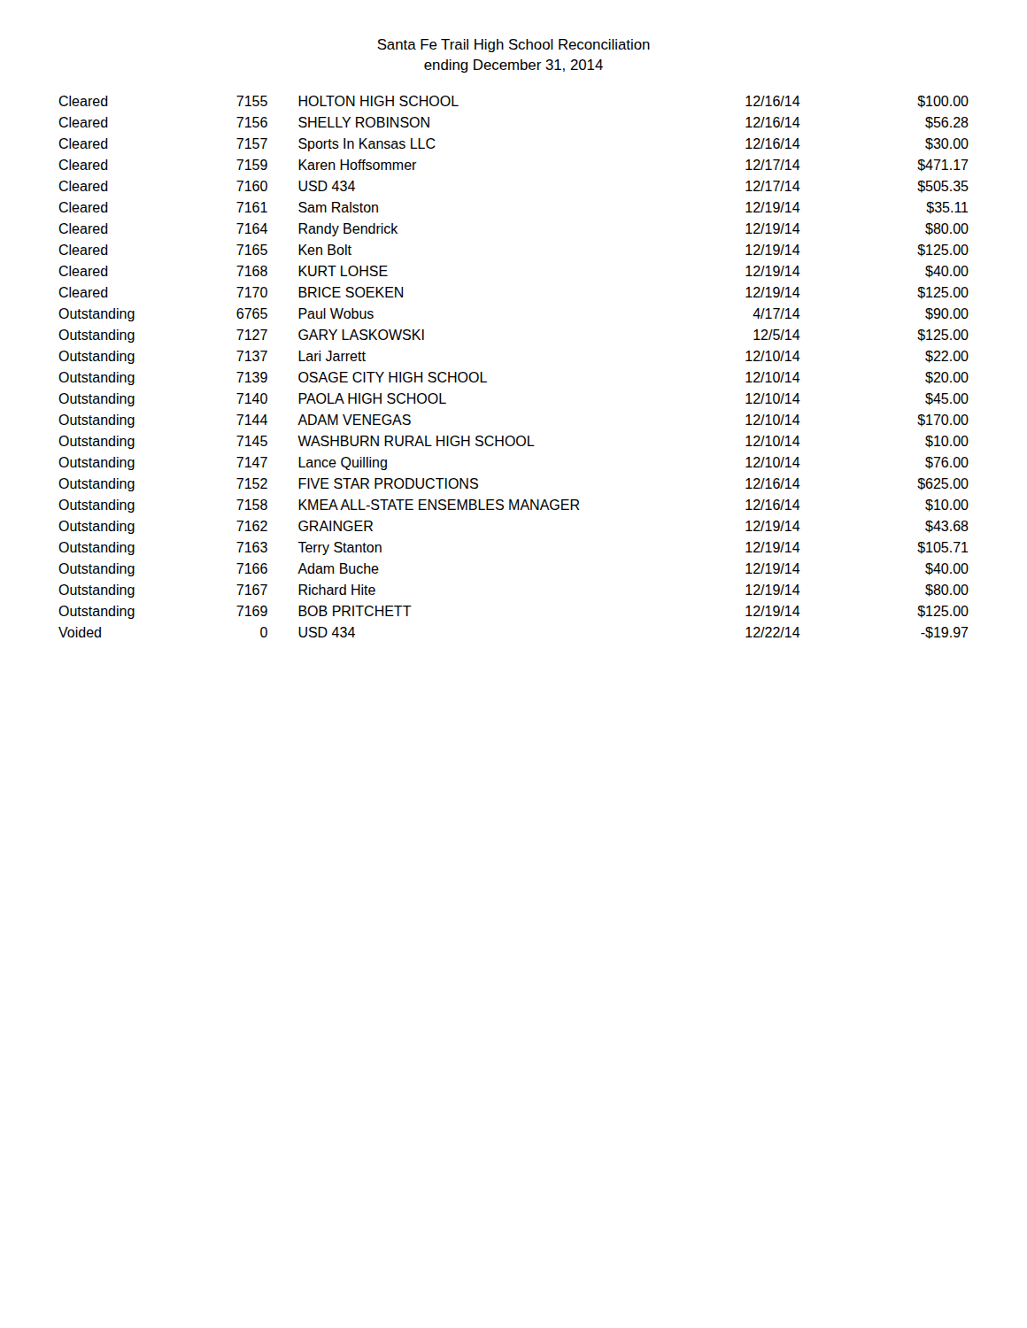Santa Fe Trail High School Reconciliation
ending December 31, 2014
| Cleared | 7155 | HOLTON HIGH SCHOOL | 12/16/14 | $100.00 |
| Cleared | 7156 | SHELLY ROBINSON | 12/16/14 | $56.28 |
| Cleared | 7157 | Sports In Kansas LLC | 12/16/14 | $30.00 |
| Cleared | 7159 | Karen Hoffsommer | 12/17/14 | $471.17 |
| Cleared | 7160 | USD 434 | 12/17/14 | $505.35 |
| Cleared | 7161 | Sam Ralston | 12/19/14 | $35.11 |
| Cleared | 7164 | Randy Bendrick | 12/19/14 | $80.00 |
| Cleared | 7165 | Ken Bolt | 12/19/14 | $125.00 |
| Cleared | 7168 | KURT LOHSE | 12/19/14 | $40.00 |
| Cleared | 7170 | BRICE SOEKEN | 12/19/14 | $125.00 |
| Outstanding | 6765 | Paul Wobus | 4/17/14 | $90.00 |
| Outstanding | 7127 | GARY LASKOWSKI | 12/5/14 | $125.00 |
| Outstanding | 7137 | Lari Jarrett | 12/10/14 | $22.00 |
| Outstanding | 7139 | OSAGE CITY HIGH SCHOOL | 12/10/14 | $20.00 |
| Outstanding | 7140 | PAOLA HIGH SCHOOL | 12/10/14 | $45.00 |
| Outstanding | 7144 | ADAM VENEGAS | 12/10/14 | $170.00 |
| Outstanding | 7145 | WASHBURN RURAL HIGH SCHOOL | 12/10/14 | $10.00 |
| Outstanding | 7147 | Lance Quilling | 12/10/14 | $76.00 |
| Outstanding | 7152 | FIVE STAR PRODUCTIONS | 12/16/14 | $625.00 |
| Outstanding | 7158 | KMEA ALL-STATE ENSEMBLES MANAGER | 12/16/14 | $10.00 |
| Outstanding | 7162 | GRAINGER | 12/19/14 | $43.68 |
| Outstanding | 7163 | Terry Stanton | 12/19/14 | $105.71 |
| Outstanding | 7166 | Adam Buche | 12/19/14 | $40.00 |
| Outstanding | 7167 | Richard Hite | 12/19/14 | $80.00 |
| Outstanding | 7169 | BOB PRITCHETT | 12/19/14 | $125.00 |
| Voided | 0 | USD 434 | 12/22/14 | -$19.97 |